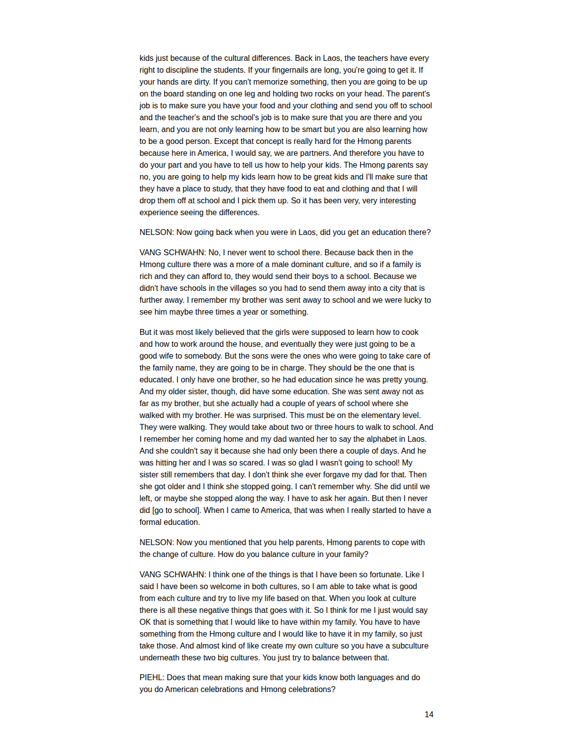kids just because of the cultural differences. Back in Laos, the teachers have every right to discipline the students. If your fingernails are long, you're going to get it. If your hands are dirty. If you can't memorize something, then you are going to be up on the board standing on one leg and holding two rocks on your head. The parent's job is to make sure you have your food and your clothing and send you off to school and the teacher's and the school's job is to make sure that you are there and you learn, and you are not only learning how to be smart but you are also learning how to be a good person. Except that concept is really hard for the Hmong parents because here in America, I would say, we are partners. And therefore you have to do your part and you have to tell us how to help your kids. The Hmong parents say no, you are going to help my kids learn how to be great kids and I'll make sure that they have a place to study, that they have food to eat and clothing and that I will drop them off at school and I pick them up. So it has been very, very interesting experience seeing the differences.
NELSON: Now going back when you were in Laos, did you get an education there?
VANG SCHWAHN: No, I never went to school there. Because back then in the Hmong culture there was a more of a male dominant culture, and so if a family is rich and they can afford to, they would send their boys to a school. Because we didn't have schools in the villages so you had to send them away into a city that is further away. I remember my brother was sent away to school and we were lucky to see him maybe three times a year or something.
But it was most likely believed that the girls were supposed to learn how to cook and how to work around the house, and eventually they were just going to be a good wife to somebody. But the sons were the ones who were going to take care of the family name, they are going to be in charge. They should be the one that is educated. I only have one brother, so he had education since he was pretty young. And my older sister, though, did have some education. She was sent away not as far as my brother, but she actually had a couple of years of school where she walked with my brother. He was surprised. This must be on the elementary level. They were walking. They would take about two or three hours to walk to school. And I remember her coming home and my dad wanted her to say the alphabet in Laos. And she couldn't say it because she had only been there a couple of days. And he was hitting her and I was so scared. I was so glad I wasn't going to school! My sister still remembers that day. I don't think she ever forgave my dad for that. Then she got older and I think she stopped going. I can't remember why. She did until we left, or maybe she stopped along the way. I have to ask her again. But then I never did [go to school]. When I came to America, that was when I really started to have a formal education.
NELSON: Now you mentioned that you help parents, Hmong parents to cope with the change of culture. How do you balance culture in your family?
VANG SCHWAHN: I think one of the things is that I have been so fortunate. Like I said I have been so welcome in both cultures, so I am able to take what is good from each culture and try to live my life based on that. When you look at culture there is all these negative things that goes with it. So I think for me I just would say OK that is something that I would like to have within my family. You have to have something from the Hmong culture and I would like to have it in my family, so just take those. And almost kind of like create my own culture so you have a subculture underneath these two big cultures. You just try to balance between that.
PIEHL: Does that mean making sure that your kids know both languages and do you do American celebrations and Hmong celebrations?
14